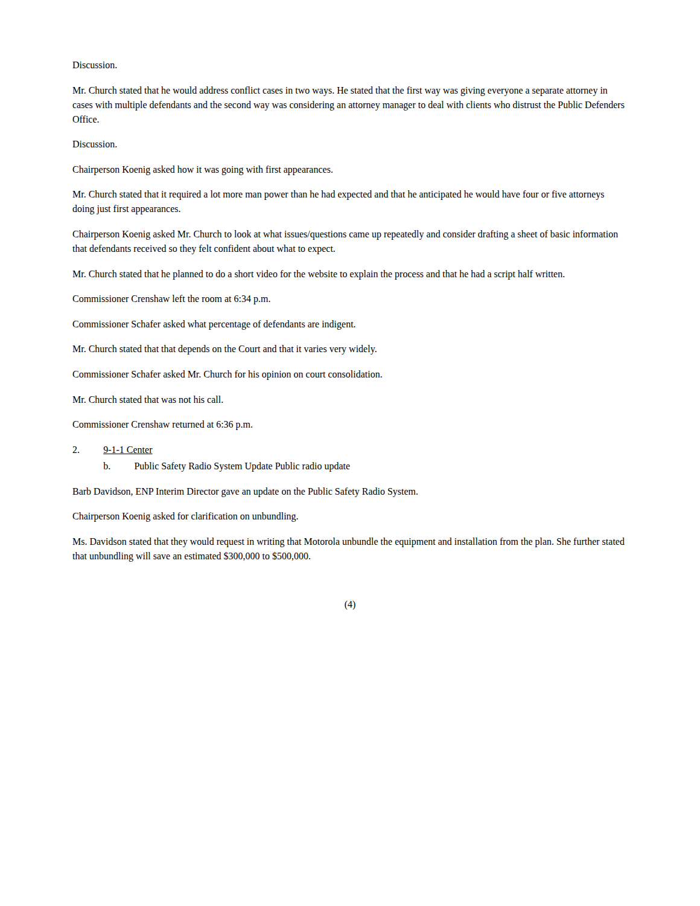Discussion.
Mr. Church stated that he would address conflict cases in two ways. He stated that the first way was giving everyone a separate attorney in cases with multiple defendants and the second way was considering an attorney manager to deal with clients who distrust the Public Defenders Office.
Discussion.
Chairperson Koenig asked how it was going with first appearances.
Mr. Church stated that it required a lot more man power than he had expected and that he anticipated he would have four or five attorneys doing just first appearances.
Chairperson Koenig asked Mr. Church to look at what issues/questions came up repeatedly and consider drafting a sheet of basic information that defendants received so they felt confident about what to expect.
Mr. Church stated that he planned to do a short video for the website to explain the process and that he had a script half written.
Commissioner Crenshaw left the room at 6:34 p.m.
Commissioner Schafer asked what percentage of defendants are indigent.
Mr. Church stated that that depends on the Court and that it varies very widely.
Commissioner Schafer asked Mr. Church for his opinion on court consolidation.
Mr. Church stated that was not his call.
Commissioner Crenshaw returned at 6:36 p.m.
2. 9-1-1 Center
b. Public Safety Radio System Update Public radio update
Barb Davidson, ENP Interim Director gave an update on the Public Safety Radio System.
Chairperson Koenig asked for clarification on unbundling.
Ms. Davidson stated that they would request in writing that Motorola unbundle the equipment and installation from the plan. She further stated that unbundling will save an estimated $300,000 to $500,000.
(4)